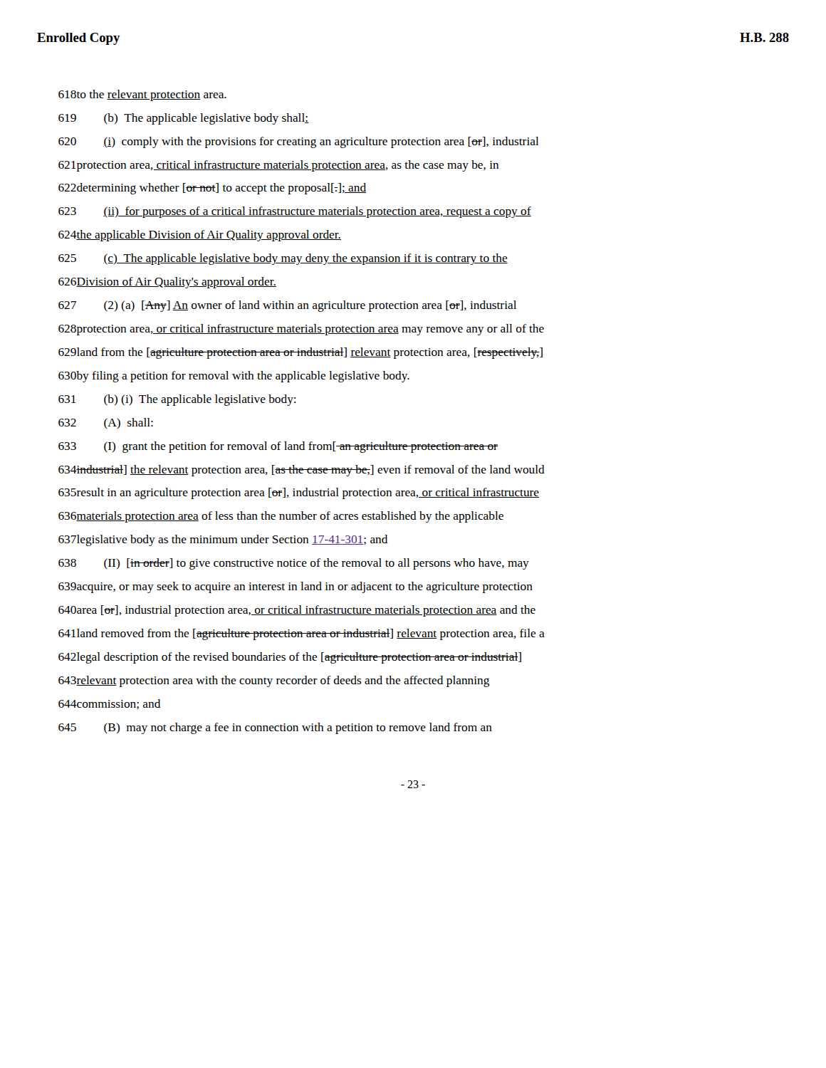Enrolled Copy
H.B. 288
| 618 | to the relevant protection area. |
| 619 | (b) The applicable legislative body shall : |
| 620 | (i) comply with the provisions for creating an agriculture protection area [ or ] , industrial |
| 621 | protection area , critical infrastructure materials protection area , as the case may be, in |
| 622 | determining whether [ or not ] to accept the proposal[ . ] ; and |
| 623 | (ii) for purposes of a critical infrastructure materials protection area, request a copy of |
| 624 | the applicable Division of Air Quality approval order. |
| 625 | (c) The applicable legislative body may deny the expansion if it is contrary to the |
| 626 | Division of Air Quality's approval order. |
| 627 | (2) (a) [ Any ] An owner of land within an agriculture protection area [ or ] , industrial |
| 628 | protection area , or critical infrastructure materials protection area may remove any or all of the |
| 629 | land from the [ agriculture protection area or industrial ] relevant protection area, [ respectively, ] |
| 630 | by filing a petition for removal with the applicable legislative body. |
| 631 | (b) (i) The applicable legislative body: |
| 632 | (A) shall: |
| 633 | (I) grant the petition for removal of land from[ an agriculture protection area or |
| 634 | industrial ] the relevant protection area, [ as the case may be, ] even if removal of the land would |
| 635 | result in an agriculture protection area [ or ] , industrial protection area , or critical infrastructure |
| 636 | materials protection area of less than the number of acres established by the applicable |
| 637 | legislative body as the minimum under Section 17-41-301 ; and |
| 638 | (II) [ in order ] to give constructive notice of the removal to all persons who have, may |
| 639 | acquire, or may seek to acquire an interest in land in or adjacent to the agriculture protection |
| 640 | area [ or ] , industrial protection area , or critical infrastructure materials protection area and the |
| 641 | land removed from the [ agriculture protection area or industrial ] relevant protection area, file a |
| 642 | legal description of the revised boundaries of the [ agriculture protection area or industrial ] |
| 643 | relevant protection area with the county recorder of deeds and the affected planning |
| 644 | commission; and |
| 645 | (B) may not charge a fee in connection with a petition to remove land from an |
- 23 -